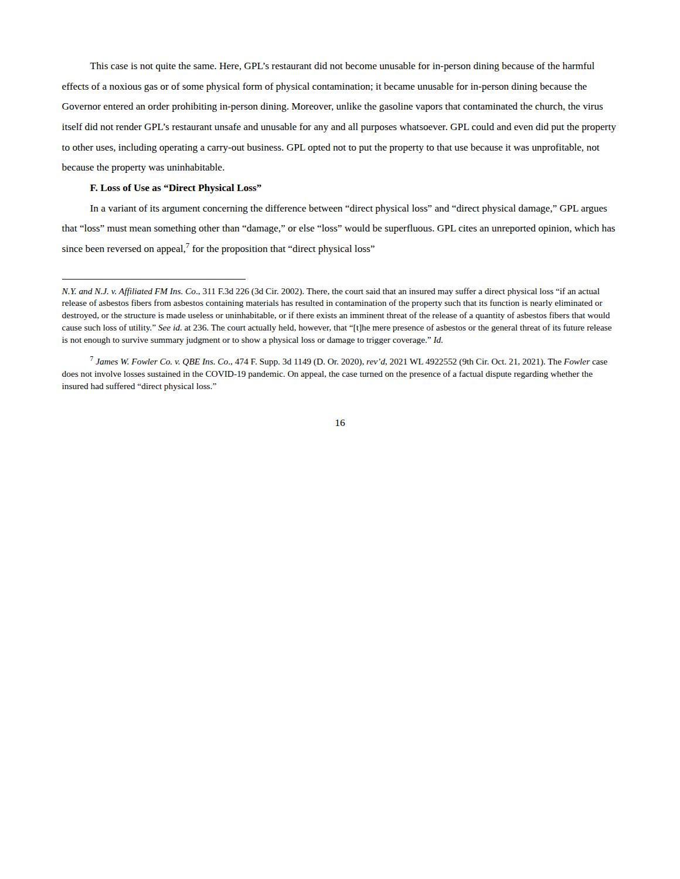This case is not quite the same. Here, GPL’s restaurant did not become unusable for in-person dining because of the harmful effects of a noxious gas or of some physical form of physical contamination; it became unusable for in-person dining because the Governor entered an order prohibiting in-person dining. Moreover, unlike the gasoline vapors that contaminated the church, the virus itself did not render GPL’s restaurant unsafe and unusable for any and all purposes whatsoever. GPL could and even did put the property to other uses, including operating a carry-out business. GPL opted not to put the property to that use because it was unprofitable, not because the property was uninhabitable.
F. Loss of Use as “Direct Physical Loss”
In a variant of its argument concerning the difference between “direct physical loss” and “direct physical damage,” GPL argues that “loss” must mean something other than “damage,” or else “loss” would be superfluous. GPL cites an unreported opinion, which has since been reversed on appeal,7 for the proposition that “direct physical loss”
N.Y. and N.J. v. Affiliated FM Ins. Co., 311 F.3d 226 (3d Cir. 2002). There, the court said that an insured may suffer a direct physical loss “if an actual release of asbestos fibers from asbestos containing materials has resulted in contamination of the property such that its function is nearly eliminated or destroyed, or the structure is made useless or uninhabitable, or if there exists an imminent threat of the release of a quantity of asbestos fibers that would cause such loss of utility.” See id. at 236. The court actually held, however, that “[t]he mere presence of asbestos or the general threat of its future release is not enough to survive summary judgment or to show a physical loss or damage to trigger coverage.” Id.
7 James W. Fowler Co. v. QBE Ins. Co., 474 F. Supp. 3d 1149 (D. Or. 2020), rev’d, 2021 WL 4922552 (9th Cir. Oct. 21, 2021). The Fowler case does not involve losses sustained in the COVID-19 pandemic. On appeal, the case turned on the presence of a factual dispute regarding whether the insured had suffered “direct physical loss.”
16